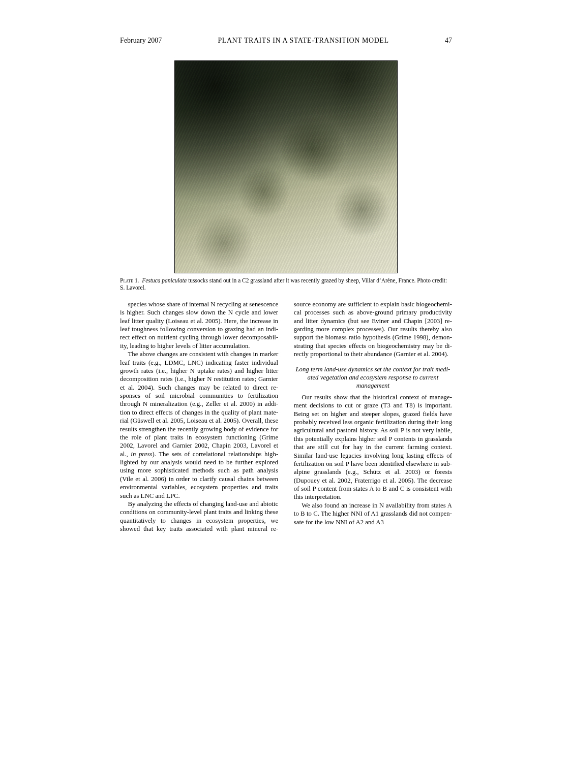February 2007 PLANT TRAITS IN A STATE-TRANSITION MODEL 47
Plate 1. Festuca paniculata tussocks stand out in a C2 grassland after it was recently grazed by sheep, Villar d’Arène, France. Photo credit: S. Lavorel.
species whose share of internal N recycling at senescence is higher. Such changes slow down the N cycle and lower leaf litter quality (Loiseau et al. 2005). Here, the increase in leaf toughness following conversion to grazing had an indirect effect on nutrient cycling through lower decomposability, leading to higher levels of litter accumulation.
The above changes are consistent with changes in marker leaf traits (e.g., LDMC, LNC) indicating faster individual growth rates (i.e., higher N uptake rates) and higher litter decomposition rates (i.e., higher N restitution rates; Garnier et al. 2004). Such changes may be related to direct responses of soil microbial communities to fertilization through N mineralization (e.g., Zeller et al. 2000) in addition to direct effects of changes in the quality of plant material (Güswell et al. 2005, Loiseau et al. 2005). Overall, these results strengthen the recently growing body of evidence for the role of plant traits in ecosystem functioning (Grime 2002, Lavorel and Garnier 2002, Chapin 2003, Lavorel et al., in press). The sets of correlational relationships highlighted by our analysis would need to be further explored using more sophisticated methods such as path analysis (Vile et al. 2006) in order to clarify causal chains between environmental variables, ecosystem properties and traits such as LNC and LPC.
By analyzing the effects of changing land-use and abiotic conditions on community-level plant traits and linking these quantitatively to changes in ecosystem properties, we showed that key traits associated with plant mineral resource economy are sufficient to explain basic biogeochemical processes such as above-ground primary productivity and litter dynamics (but see Eviner and Chapin [2003] regarding more complex processes). Our results thereby also support the biomass ratio hypothesis (Grime 1998), demonstrating that species effects on biogeochemistry may be directly proportional to their abundance (Garnier et al. 2004).
Long term land-use dynamics set the context for trait mediated vegetation and ecosystem response to current management
Our results show that the historical context of management decisions to cut or graze (T3 and T8) is important. Being set on higher and steeper slopes, grazed fields have probably received less organic fertilization during their long agricultural and pastoral history. As soil P is not very labile, this potentially explains higher soil P contents in grasslands that are still cut for hay in the current farming context. Similar land-use legacies involving long lasting effects of fertilization on soil P have been identified elsewhere in subalpine grasslands (e.g., Schütz et al. 2003) or forests (Dupouey et al. 2002, Fraterrigo et al. 2005). The decrease of soil P content from states A to B and C is consistent with this interpretation.
We also found an increase in N availability from states A to B to C. The higher NNI of A1 grasslands did not compensate for the low NNI of A2 and A3